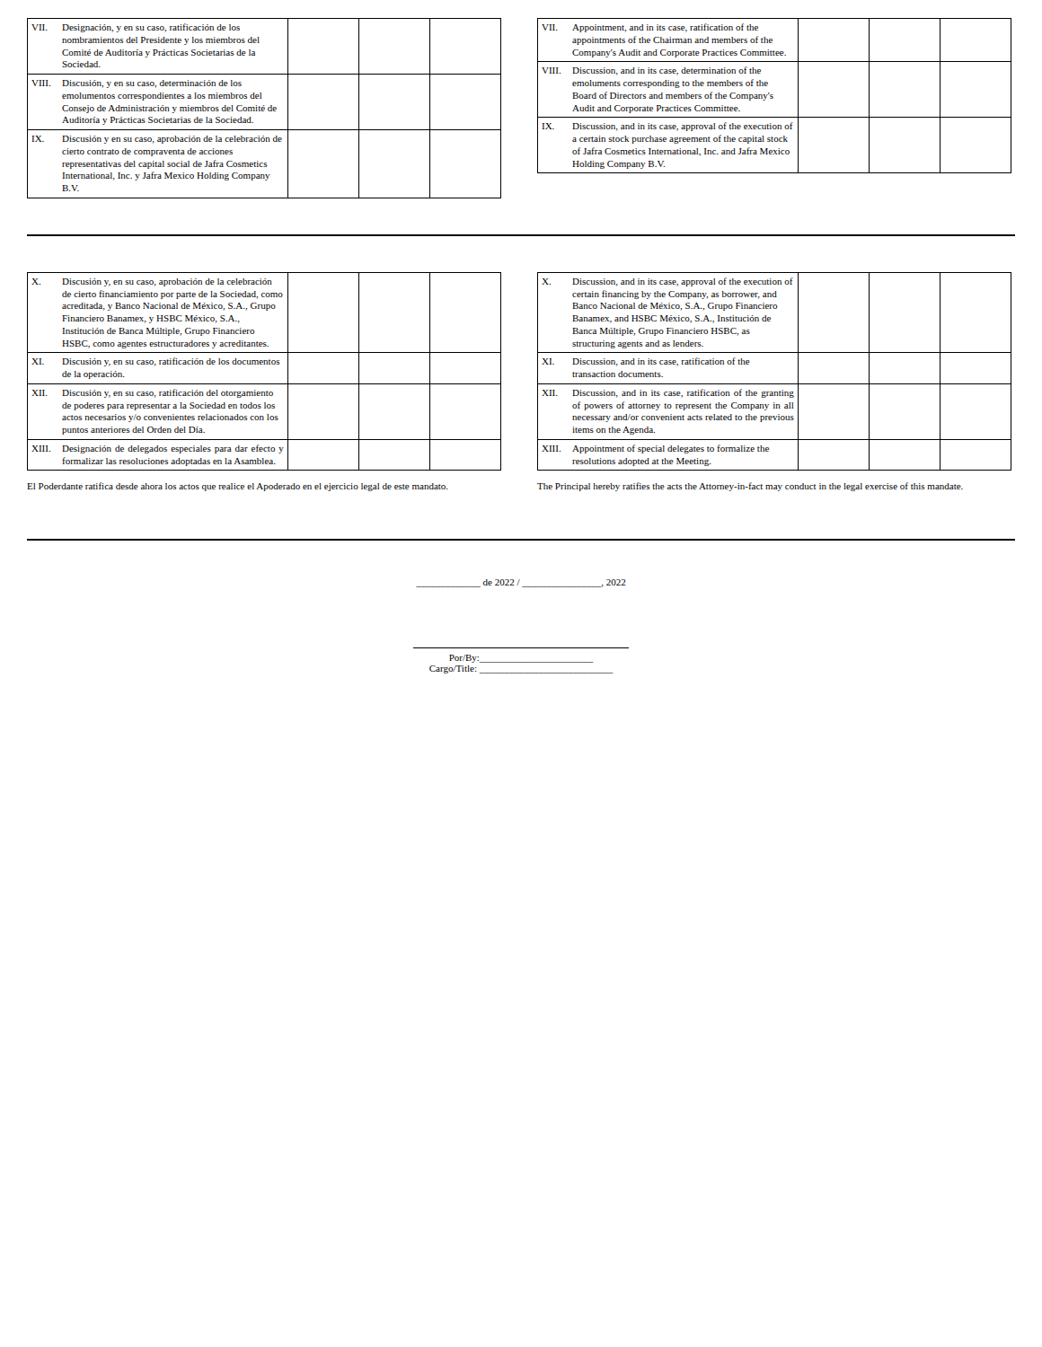| VII. Designación, y en su caso, ratificación de los nombramientos del Presidente y los miembros del Comité de Auditoría y Prácticas Societarias de la Sociedad. | | | |
| VIII. Discusión, y en su caso, determinación de los emolumentos correspondientes a los miembros del Consejo de Administración y miembros del Comité de Auditoría y Prácticas Societarias de la Sociedad. | | | |
| IX. Discusión y en su caso, aprobación de la celebración de cierto contrato de compraventa de acciones representativas del capital social de Jafra Cosmetics International, Inc. y Jafra Mexico Holding Company B.V. | | | |
| VII. Appointment, and in its case, ratification of the appointments of the Chairman and members of the Company's Audit and Corporate Practices Committee. | | | |
| VIII. Discussion, and in its case, determination of the emoluments corresponding to the members of the Board of Directors and members of the Company's Audit and Corporate Practices Committee. | | | |
| IX. Discussion, and in its case, approval of the execution of a certain stock purchase agreement of the capital stock of Jafra Cosmetics International, Inc. and Jafra Mexico Holding Company B.V. | | | |
| X. Discusión y, en su caso, aprobación de la celebración de cierto financiamiento por parte de la Sociedad, como acreditada, y Banco Nacional de México, S.A., Grupo Financiero Banamex, y HSBC México, S.A., Institución de Banca Múltiple, Grupo Financiero HSBC, como agentes estructuradores y acreditantes. | | | |
| XI. Discusión y, en su caso, ratificación de los documentos de la operación. | | | |
| XII. Discusión y, en su caso, ratificación del otorgamiento de poderes para representar a la Sociedad en todos los actos necesarios y/o convenientes relacionados con los puntos anteriores del Orden del Día. | | | |
| XIII. Designación de delegados especiales para dar efecto y formalizar las resoluciones adoptadas en la Asamblea. | | | |
El Poderdante ratifica desde ahora los actos que realice el Apoderado en el ejercicio legal de este mandato.
| X. Discussion, and in its case, approval of the execution of certain financing by the Company, as borrower, and Banco Nacional de México, S.A., Grupo Financiero Banamex, and HSBC México, S.A., Institución de Banca Múltiple, Grupo Financiero HSBC, as structuring agents and as lenders. | | | |
| XI. Discussion, and in its case, ratification of the transaction documents. | | | |
| XII. Discussion, and in its case, ratification of the granting of powers of attorney to represent the Company in all necessary and/or convenient acts related to the previous items on the Agenda. | | | |
| XIII. Appointment of special delegates to formalize the resolutions adopted at the Meeting. | | | |
The Principal hereby ratifies the acts the Attorney-in-fact may conduct in the legal exercise of this mandate.
_____________ de 2022 / ________________, 2022
Por/By:_______________________
Cargo/Title: ___________________________